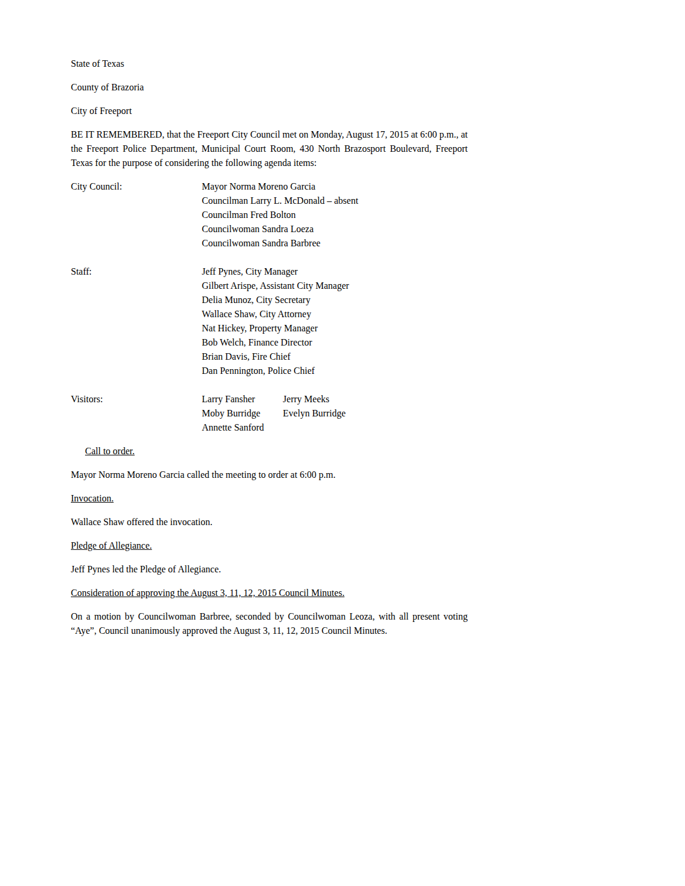State of Texas
County of Brazoria
City of Freeport
BE IT REMEMBERED, that the Freeport City Council met on Monday, August 17, 2015 at 6:00 p.m., at the Freeport Police Department, Municipal Court Room, 430 North Brazosport Boulevard, Freeport Texas for the purpose of considering the following agenda items:
| City Council: | Mayor Norma Moreno Garcia Councilman Larry L. McDonald – absent Councilman Fred Bolton Councilwoman Sandra Loeza Councilwoman Sandra Barbree |
| Staff: | Jeff Pynes, City Manager Gilbert Arispe, Assistant City Manager Delia Munoz, City Secretary Wallace Shaw, City Attorney Nat Hickey, Property Manager Bob Welch, Finance Director Brian Davis, Fire Chief Dan Pennington, Police Chief |
| Visitors: | / Larry Fansher / Jerry Meeks / / Moby Burridge / Evelyn Burridge / / Annette Sanford / / |
Call to order.
Mayor Norma Moreno Garcia called the meeting to order at 6:00 p.m.
Invocation.
Wallace Shaw offered the invocation.
Pledge of Allegiance.
Jeff Pynes led the Pledge of Allegiance.
Consideration of approving the August 3, 11, 12, 2015 Council Minutes.
On a motion by Councilwoman Barbree, seconded by Councilwoman Leoza, with all present voting “Aye”, Council unanimously approved the August 3, 11, 12, 2015 Council Minutes.